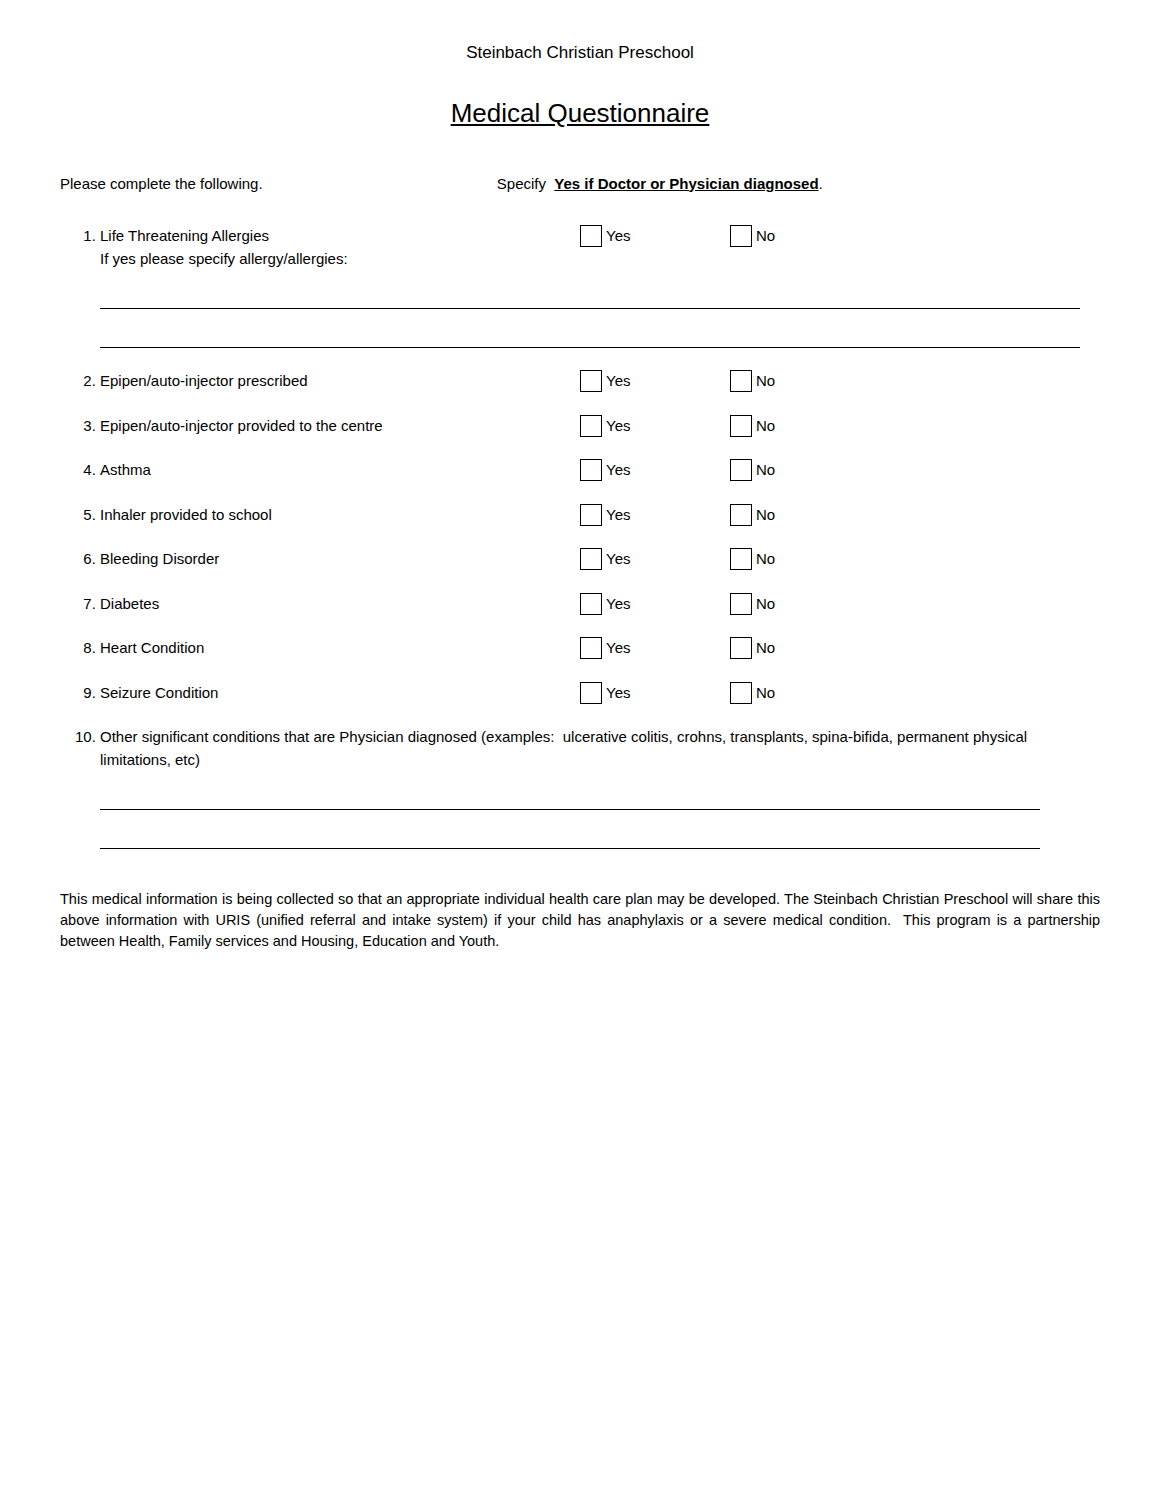Steinbach Christian Preschool
Medical Questionnaire
Please complete the following.
Specify Yes if Doctor or Physician diagnosed.
Life Threatening Allergies
If yes please specify allergy/allergies:
Yes
No
Epipen/auto-injector prescribed
Yes
No
Epipen/auto-injector provided to the centre
Yes
No
Asthma
Yes
No
Inhaler provided to school
Yes
No
Bleeding Disorder
Yes
No
Diabetes
Yes
No
Heart Condition
Yes
No
Seizure Condition
Yes
No
Other significant conditions that are Physician diagnosed (examples: ulcerative colitis, crohns, transplants, spina-bifida, permanent physical limitations, etc)
This medical information is being collected so that an appropriate individual health care plan may be developed. The Steinbach Christian Preschool will share this above information with URIS (unified referral and intake system) if your child has anaphylaxis or a severe medical condition. This program is a partnership between Health, Family services and Housing, Education and Youth.